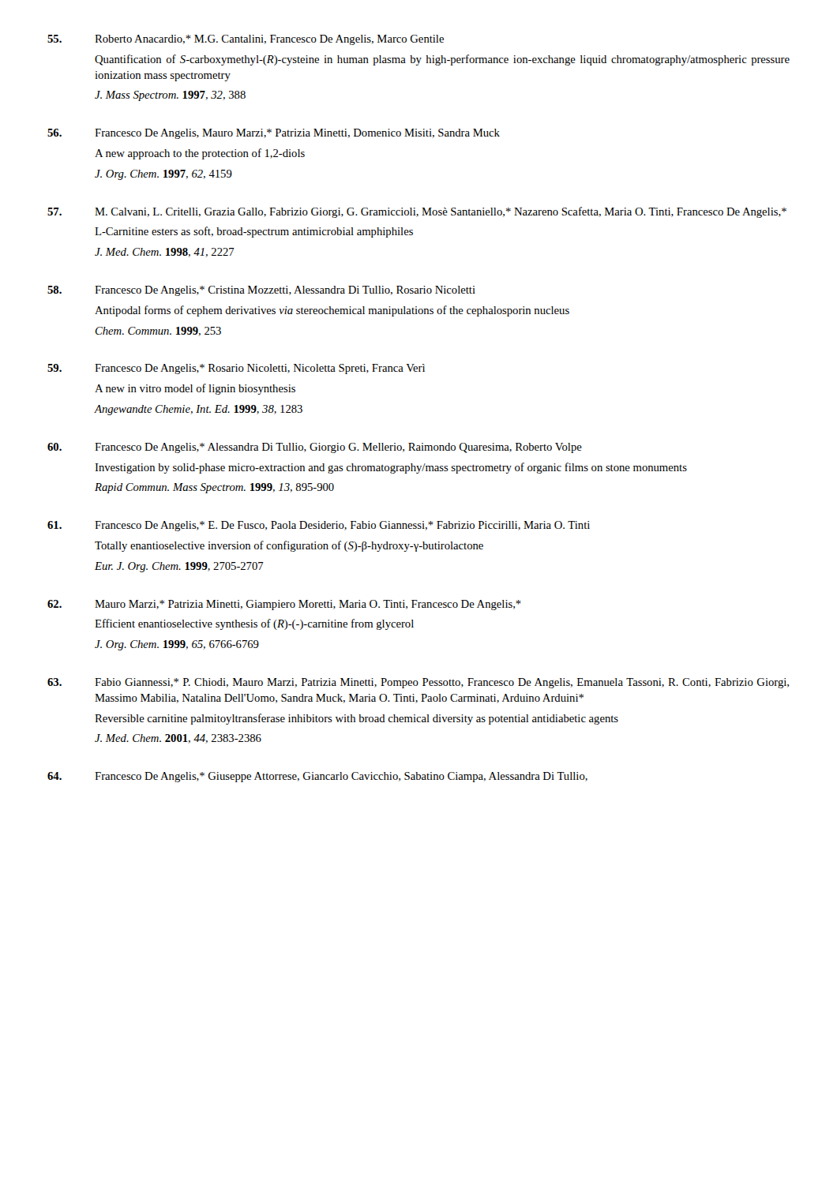55.
Roberto Anacardio,* M.G. Cantalini, Francesco De Angelis, Marco Gentile
Quantification of S-carboxymethyl-(R)-cysteine in human plasma by high-performance ion-exchange liquid chromatography/atmospheric pressure ionization mass spectrometry
J. Mass Spectrom. 1997, 32, 388
56.
Francesco De Angelis, Mauro Marzi,* Patrizia Minetti, Domenico Misiti, Sandra Muck
A new approach to the protection of 1,2-diols
J. Org. Chem. 1997, 62, 4159
57.
M. Calvani, L. Critelli, Grazia Gallo, Fabrizio Giorgi, G. Gramiccioli, Mosè Santaniello,* Nazareno Scafetta, Maria O. Tinti, Francesco De Angelis,*
L-Carnitine esters as soft, broad-spectrum antimicrobial amphiphiles
J. Med. Chem. 1998, 41, 2227
58.
Francesco De Angelis,* Cristina Mozzetti, Alessandra Di Tullio, Rosario Nicoletti
Antipodal forms of cephem derivatives via stereochemical manipulations of the cephalosporin nucleus
Chem. Commun. 1999, 253
59.
Francesco De Angelis,* Rosario Nicoletti, Nicoletta Spreti, Franca Verì
A new in vitro model of lignin biosynthesis
Angewandte Chemie, Int. Ed. 1999, 38, 1283
60.
Francesco De Angelis,* Alessandra Di Tullio, Giorgio G. Mellerio, Raimondo Quaresima, Roberto Volpe
Investigation by solid-phase micro-extraction and gas chromatography/mass spectrometry of organic films on stone monuments
Rapid Commun. Mass Spectrom. 1999, 13, 895-900
61.
Francesco De Angelis,* E. De Fusco, Paola Desiderio, Fabio Giannessi,* Fabrizio Piccirilli, Maria O. Tinti
Totally enantioselective inversion of configuration of (S)-β-hydroxy-γ-butirolactone
Eur. J. Org. Chem. 1999, 2705-2707
62.
Mauro Marzi,* Patrizia Minetti, Giampiero Moretti, Maria O. Tinti, Francesco De Angelis,*
Efficient enantioselective synthesis of (R)-(-)-carnitine from glycerol
J. Org. Chem. 1999, 65, 6766-6769
63.
Fabio Giannessi,* P. Chiodi, Mauro Marzi, Patrizia Minetti, Pompeo Pessotto, Francesco De Angelis, Emanuela Tassoni, R. Conti, Fabrizio Giorgi, Massimo Mabilia, Natalina Dell'Uomo, Sandra Muck, Maria O. Tinti, Paolo Carminati, Arduino Arduini*
Reversible carnitine palmitoyltransferase inhibitors with broad chemical diversity as potential antidiabetic agents
J. Med. Chem. 2001, 44, 2383-2386
64.
Francesco De Angelis,* Giuseppe Attorrese, Giancarlo Cavicchio, Sabatino Ciampa, Alessandra Di Tullio,